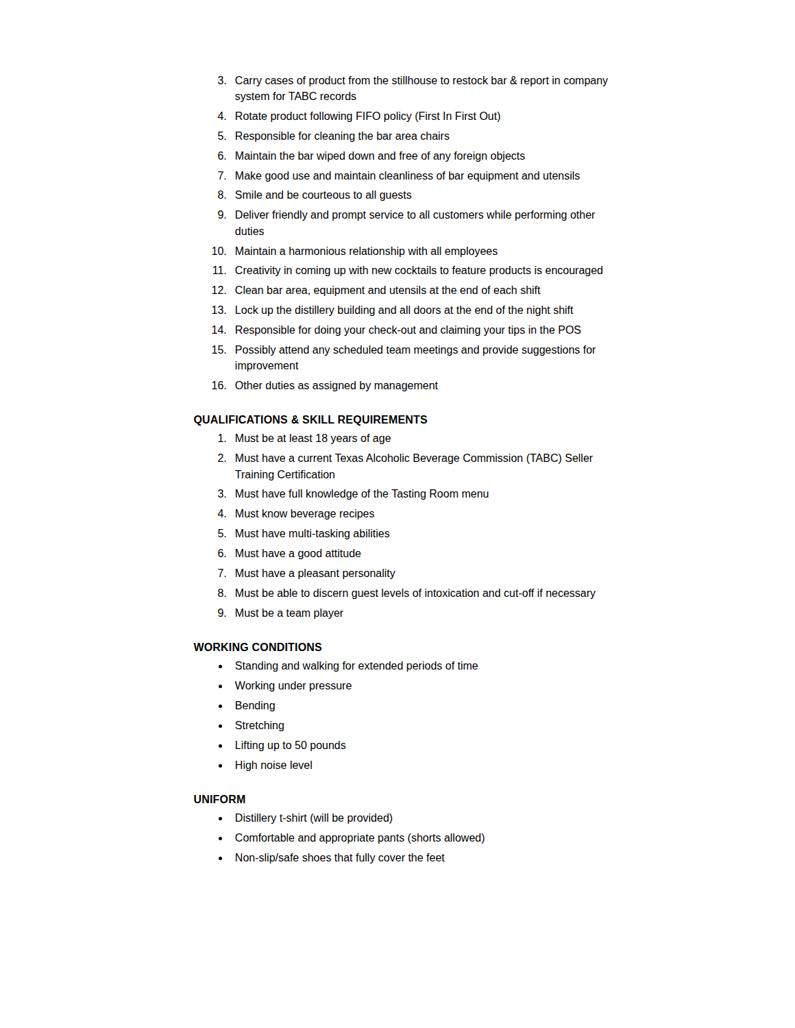Carry cases of product from the stillhouse to restock bar & report in company system for TABC records
Rotate product following FIFO policy (First In First Out)
Responsible for cleaning the bar area chairs
Maintain the bar wiped down and free of any foreign objects
Make good use and maintain cleanliness of bar equipment and utensils
Smile and be courteous to all guests
Deliver friendly and prompt service to all customers while performing other duties
Maintain a harmonious relationship with all employees
Creativity in coming up with new cocktails to feature products is encouraged
Clean bar area, equipment and utensils at the end of each shift
Lock up the distillery building and all doors at the end of the night shift
Responsible for doing your check-out and claiming your tips in the POS
Possibly attend any scheduled team meetings and provide suggestions for improvement
Other duties as assigned by management
QUALIFICATIONS & SKILL REQUIREMENTS
Must be at least 18 years of age
Must have a current Texas Alcoholic Beverage Commission (TABC) Seller Training Certification
Must have full knowledge of the Tasting Room menu
Must know beverage recipes
Must have multi-tasking abilities
Must have a good attitude
Must have a pleasant personality
Must be able to discern guest levels of intoxication and cut-off if necessary
Must be a team player
WORKING CONDITIONS
Standing and walking for extended periods of time
Working under pressure
Bending
Stretching
Lifting up to 50 pounds
High noise level
UNIFORM
Distillery t-shirt (will be provided)
Comfortable and appropriate pants (shorts allowed)
Non-slip/safe shoes that fully cover the feet